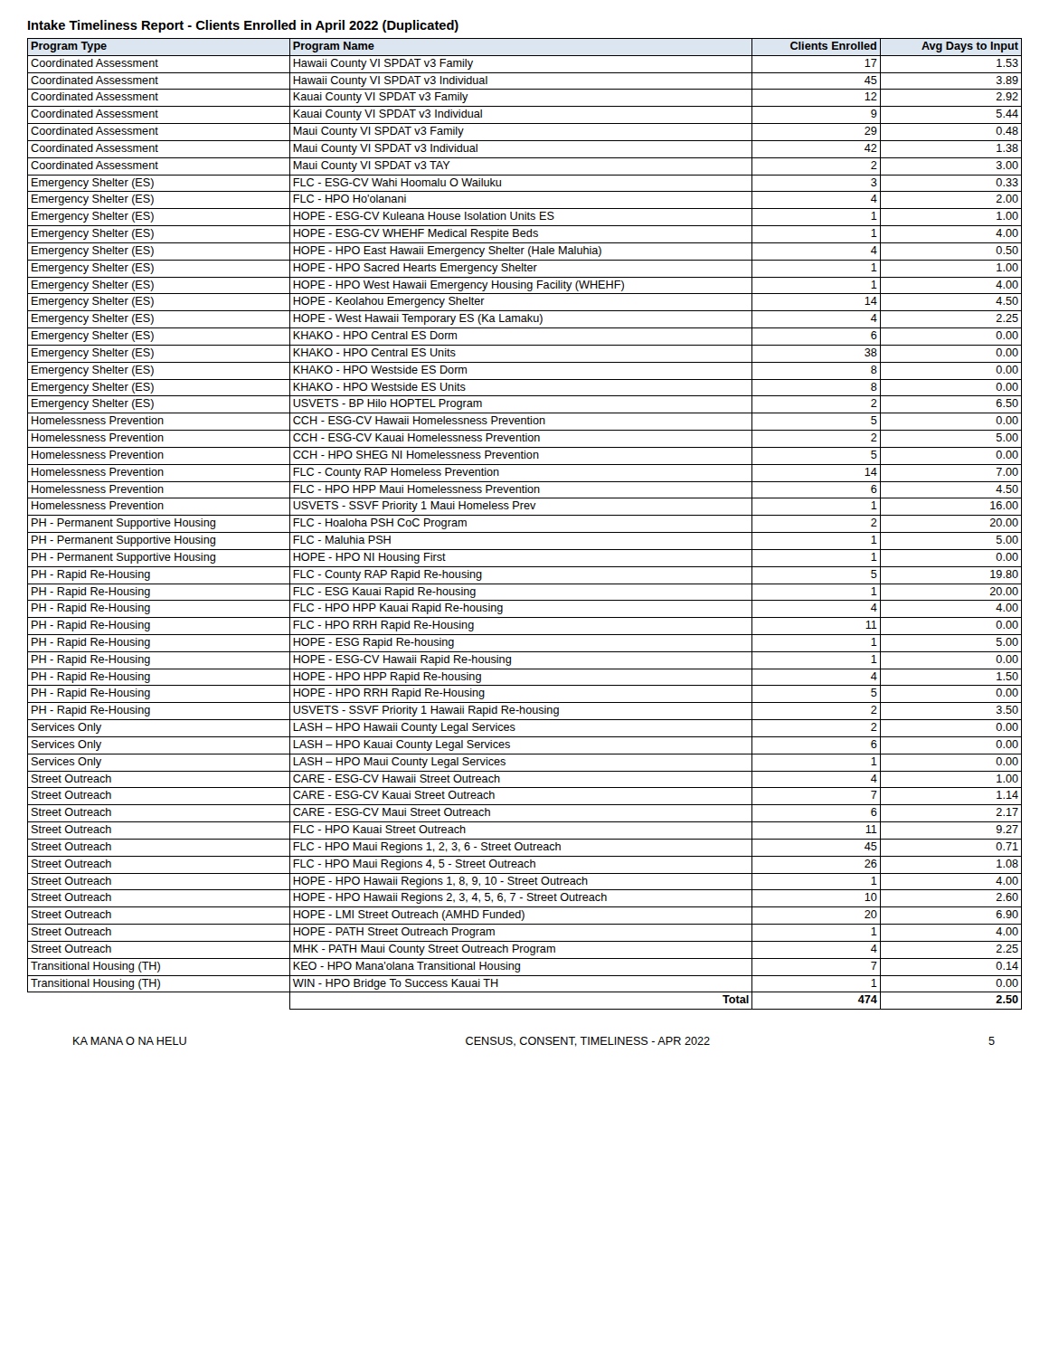Intake Timeliness Report - Clients Enrolled in April 2022 (Duplicated)
| Program Type | Program Name | Clients Enrolled | Avg Days to Input |
| --- | --- | --- | --- |
| Coordinated Assessment | Hawaii County VI SPDAT v3 Family | 17 | 1.53 |
| Coordinated Assessment | Hawaii County VI SPDAT v3 Individual | 45 | 3.89 |
| Coordinated Assessment | Kauai County VI SPDAT v3 Family | 12 | 2.92 |
| Coordinated Assessment | Kauai County VI SPDAT v3 Individual | 9 | 5.44 |
| Coordinated Assessment | Maui County VI SPDAT v3 Family | 29 | 0.48 |
| Coordinated Assessment | Maui County VI SPDAT v3 Individual | 42 | 1.38 |
| Coordinated Assessment | Maui County VI SPDAT v3 TAY | 2 | 3.00 |
| Emergency Shelter (ES) | FLC - ESG-CV Wahi Hoomalu O Wailuku | 3 | 0.33 |
| Emergency Shelter (ES) | FLC - HPO Ho'olanani | 4 | 2.00 |
| Emergency Shelter (ES) | HOPE - ESG-CV Kuleana House Isolation Units ES | 1 | 1.00 |
| Emergency Shelter (ES) | HOPE - ESG-CV WHEHF Medical Respite Beds | 1 | 4.00 |
| Emergency Shelter (ES) | HOPE - HPO East Hawaii Emergency Shelter (Hale Maluhia) | 4 | 0.50 |
| Emergency Shelter (ES) | HOPE - HPO Sacred Hearts Emergency Shelter | 1 | 1.00 |
| Emergency Shelter (ES) | HOPE - HPO West Hawaii Emergency Housing Facility (WHEHF) | 1 | 4.00 |
| Emergency Shelter (ES) | HOPE - Keolahou Emergency Shelter | 14 | 4.50 |
| Emergency Shelter (ES) | HOPE - West Hawaii Temporary ES (Ka Lamaku) | 4 | 2.25 |
| Emergency Shelter (ES) | KHAKO - HPO Central ES Dorm | 6 | 0.00 |
| Emergency Shelter (ES) | KHAKO - HPO Central ES Units | 38 | 0.00 |
| Emergency Shelter (ES) | KHAKO - HPO Westside ES Dorm | 8 | 0.00 |
| Emergency Shelter (ES) | KHAKO - HPO Westside ES Units | 8 | 0.00 |
| Emergency Shelter (ES) | USVETS - BP Hilo HOPTEL Program | 2 | 6.50 |
| Homelessness Prevention | CCH - ESG-CV Hawaii Homelessness Prevention | 5 | 0.00 |
| Homelessness Prevention | CCH - ESG-CV Kauai Homelessness Prevention | 2 | 5.00 |
| Homelessness Prevention | CCH - HPO SHEG NI Homelessness Prevention | 5 | 0.00 |
| Homelessness Prevention | FLC - County RAP Homeless Prevention | 14 | 7.00 |
| Homelessness Prevention | FLC - HPO HPP Maui Homelessness Prevention | 6 | 4.50 |
| Homelessness Prevention | USVETS - SSVF Priority 1 Maui Homeless Prev | 1 | 16.00 |
| PH - Permanent Supportive Housing | FLC - Hoaloha PSH CoC Program | 2 | 20.00 |
| PH - Permanent Supportive Housing | FLC - Maluhia PSH | 1 | 5.00 |
| PH - Permanent Supportive Housing | HOPE - HPO NI Housing First | 1 | 0.00 |
| PH - Rapid Re-Housing | FLC - County RAP Rapid Re-housing | 5 | 19.80 |
| PH - Rapid Re-Housing | FLC - ESG Kauai Rapid Re-housing | 1 | 20.00 |
| PH - Rapid Re-Housing | FLC - HPO HPP Kauai Rapid Re-housing | 4 | 4.00 |
| PH - Rapid Re-Housing | FLC - HPO RRH Rapid Re-Housing | 11 | 0.00 |
| PH - Rapid Re-Housing | HOPE - ESG Rapid Re-housing | 1 | 5.00 |
| PH - Rapid Re-Housing | HOPE - ESG-CV Hawaii Rapid Re-housing | 1 | 0.00 |
| PH - Rapid Re-Housing | HOPE - HPO HPP Rapid Re-housing | 4 | 1.50 |
| PH - Rapid Re-Housing | HOPE - HPO RRH Rapid Re-Housing | 5 | 0.00 |
| PH - Rapid Re-Housing | USVETS - SSVF Priority 1 Hawaii Rapid Re-housing | 2 | 3.50 |
| Services Only | LASH – HPO Hawaii County Legal Services | 2 | 0.00 |
| Services Only | LASH – HPO Kauai County Legal Services | 6 | 0.00 |
| Services Only | LASH – HPO Maui County Legal Services | 1 | 0.00 |
| Street Outreach | CARE - ESG-CV Hawaii Street Outreach | 4 | 1.00 |
| Street Outreach | CARE - ESG-CV Kauai Street Outreach | 7 | 1.14 |
| Street Outreach | CARE - ESG-CV Maui Street Outreach | 6 | 2.17 |
| Street Outreach | FLC - HPO Kauai Street Outreach | 11 | 9.27 |
| Street Outreach | FLC - HPO Maui Regions 1, 2, 3, 6 - Street Outreach | 45 | 0.71 |
| Street Outreach | FLC - HPO Maui Regions 4, 5 - Street Outreach | 26 | 1.08 |
| Street Outreach | HOPE - HPO Hawaii Regions 1, 8, 9, 10 - Street Outreach | 1 | 4.00 |
| Street Outreach | HOPE - HPO Hawaii Regions 2, 3, 4, 5, 6, 7 - Street Outreach | 10 | 2.60 |
| Street Outreach | HOPE - LMI Street Outreach (AMHD Funded) | 20 | 6.90 |
| Street Outreach | HOPE - PATH Street Outreach Program | 1 | 4.00 |
| Street Outreach | MHK - PATH Maui County Street Outreach Program | 4 | 2.25 |
| Transitional Housing (TH) | KEO - HPO Mana'olana Transitional Housing | 7 | 0.14 |
| Transitional Housing (TH) | WIN - HPO Bridge To Success Kauai TH | 1 | 0.00 |
| | Total | 474 | 2.50 |
KA MANA O NA HELU
CENSUS, CONSENT, TIMELINESS - APR 2022
5